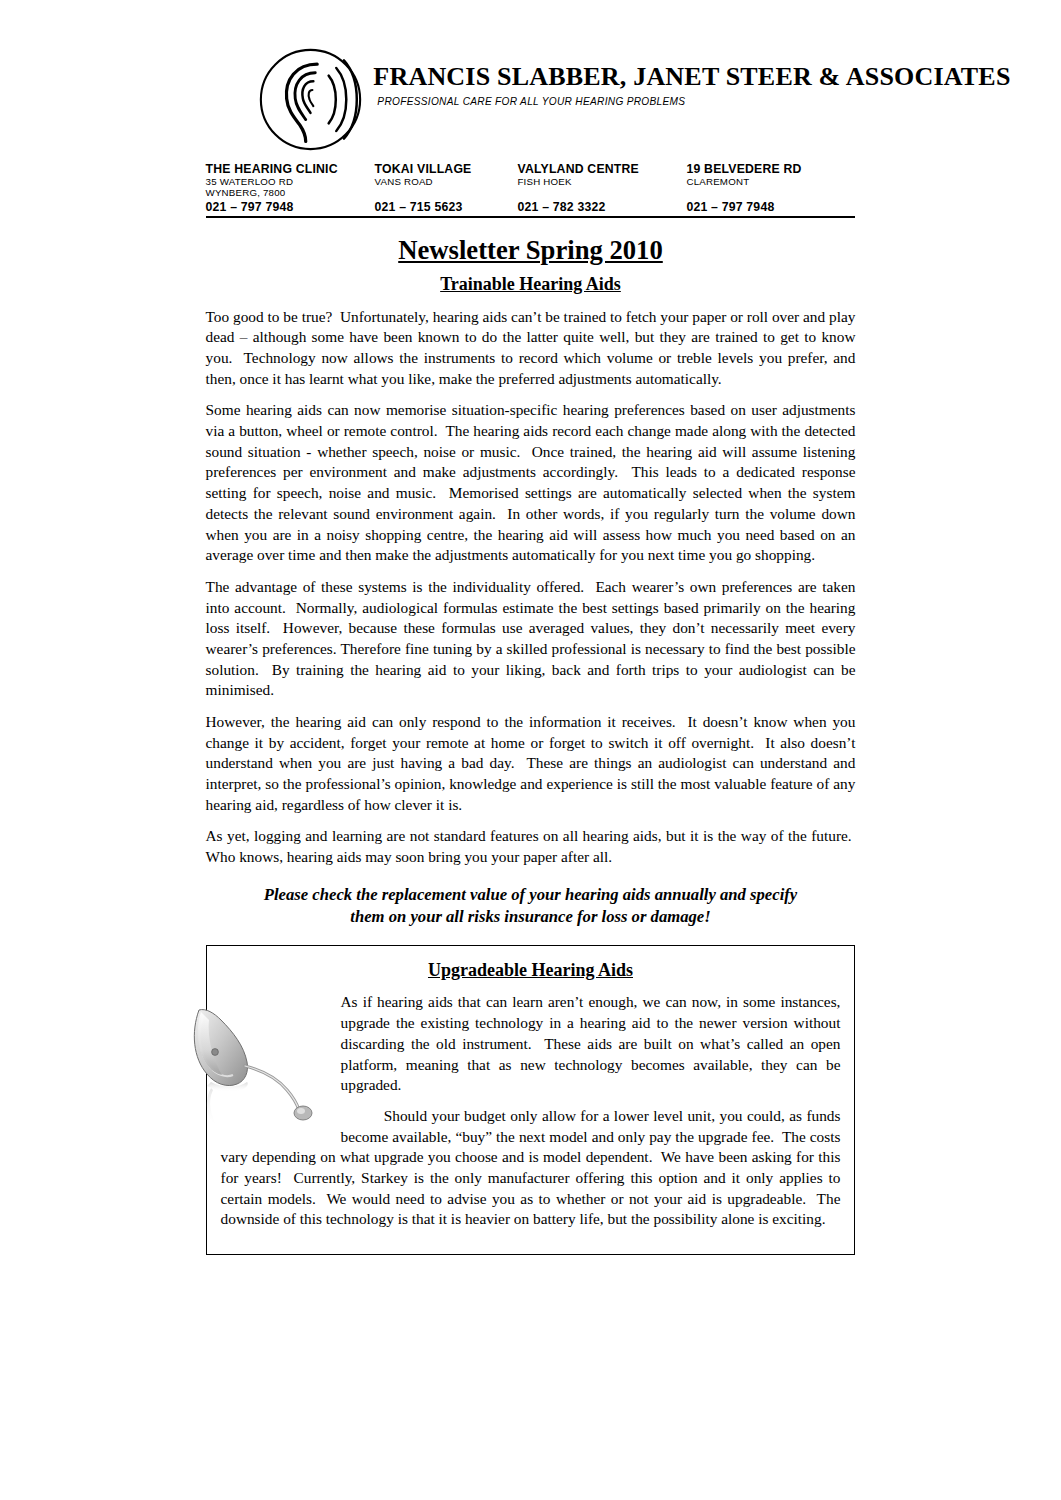FRANCIS SLABBER, JANET STEER & ASSOCIATES
PROFESSIONAL CARE FOR ALL YOUR HEARING PROBLEMS
| THE HEARING CLINIC 35 WATERLOO RD WYNBERG, 7800 021 – 797 7948 | TOKAI VILLAGE VANS ROAD 021 – 715 5623 | VALYLAND CENTRE FISH HOEK 021 – 782 3322 | 19 BELVEDERE RD CLAREMONT 021 – 797 7948 |
Newsletter Spring 2010
Trainable Hearing Aids
Too good to be true? Unfortunately, hearing aids can’t be trained to fetch your paper or roll over and play dead – although some have been known to do the latter quite well, but they are trained to get to know you. Technology now allows the instruments to record which volume or treble levels you prefer, and then, once it has learnt what you like, make the preferred adjustments automatically.
Some hearing aids can now memorise situation-specific hearing preferences based on user adjustments via a button, wheel or remote control. The hearing aids record each change made along with the detected sound situation - whether speech, noise or music. Once trained, the hearing aid will assume listening preferences per environment and make adjustments accordingly. This leads to a dedicated response setting for speech, noise and music. Memorised settings are automatically selected when the system detects the relevant sound environment again. In other words, if you regularly turn the volume down when you are in a noisy shopping centre, the hearing aid will assess how much you need based on an average over time and then make the adjustments automatically for you next time you go shopping.
The advantage of these systems is the individuality offered. Each wearer’s own preferences are taken into account. Normally, audiological formulas estimate the best settings based primarily on the hearing loss itself. However, because these formulas use averaged values, they don’t necessarily meet every wearer’s preferences. Therefore fine tuning by a skilled professional is necessary to find the best possible solution. By training the hearing aid to your liking, back and forth trips to your audiologist can be minimised.
However, the hearing aid can only respond to the information it receives. It doesn’t know when you change it by accident, forget your remote at home or forget to switch it off overnight. It also doesn’t understand when you are just having a bad day. These are things an audiologist can understand and interpret, so the professional’s opinion, knowledge and experience is still the most valuable feature of any hearing aid, regardless of how clever it is.
As yet, logging and learning are not standard features on all hearing aids, but it is the way of the future. Who knows, hearing aids may soon bring you your paper after all.
Please check the replacement value of your hearing aids annually and specify
them on your all risks insurance for loss or damage!
Upgradeable Hearing Aids
As if hearing aids that can learn aren’t enough, we can now, in some instances, upgrade the existing technology in a hearing aid to the newer version without discarding the old instrument. These aids are built on what’s called an open platform, meaning that as new technology becomes available, they can be upgraded.
Should your budget only allow for a lower level unit, you could, as funds become available, “buy” the next model and only pay the upgrade fee. The costs vary depending on what upgrade you choose and is model dependent. We have been asking for this for years! Currently, Starkey is the only manufacturer offering this option and it only applies to certain models. We would need to advise you as to whether or not your aid is upgradeable. The downside of this technology is that it is heavier on battery life, but the possibility alone is exciting.